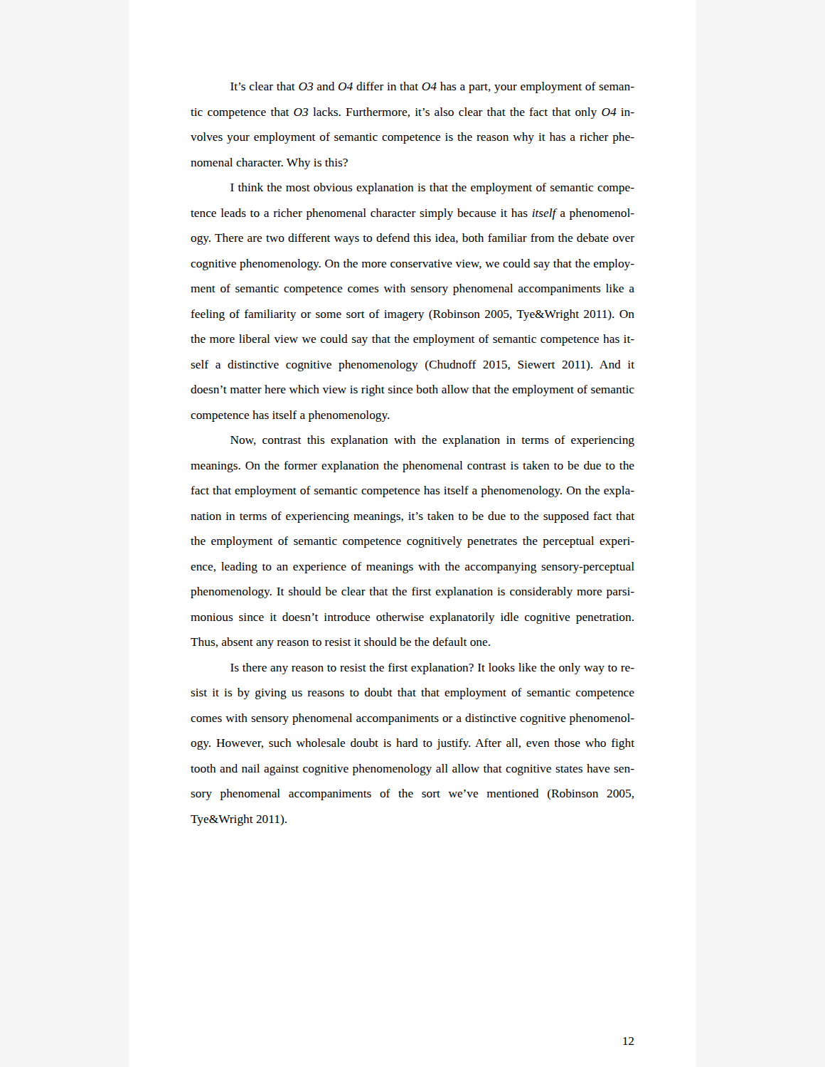It’s clear that O3 and O4 differ in that O4 has a part, your employment of semantic competence that O3 lacks. Furthermore, it’s also clear that the fact that only O4 involves your employment of semantic competence is the reason why it has a richer phenomenal character. Why is this?
I think the most obvious explanation is that the employment of semantic competence leads to a richer phenomenal character simply because it has itself a phenomenology. There are two different ways to defend this idea, both familiar from the debate over cognitive phenomenology. On the more conservative view, we could say that the employment of semantic competence comes with sensory phenomenal accompaniments like a feeling of familiarity or some sort of imagery (Robinson 2005, Tye&Wright 2011). On the more liberal view we could say that the employment of semantic competence has itself a distinctive cognitive phenomenology (Chudnoff 2015, Siewert 2011). And it doesn’t matter here which view is right since both allow that the employment of semantic competence has itself a phenomenology.
Now, contrast this explanation with the explanation in terms of experiencing meanings. On the former explanation the phenomenal contrast is taken to be due to the fact that employment of semantic competence has itself a phenomenology. On the explanation in terms of experiencing meanings, it’s taken to be due to the supposed fact that the employment of semantic competence cognitively penetrates the perceptual experience, leading to an experience of meanings with the accompanying sensory-perceptual phenomenology. It should be clear that the first explanation is considerably more parsimonious since it doesn’t introduce otherwise explanatorily idle cognitive penetration. Thus, absent any reason to resist it should be the default one.
Is there any reason to resist the first explanation? It looks like the only way to resist it is by giving us reasons to doubt that that employment of semantic competence comes with sensory phenomenal accompaniments or a distinctive cognitive phenomenology. However, such wholesale doubt is hard to justify. After all, even those who fight tooth and nail against cognitive phenomenology all allow that cognitive states have sensory phenomenal accompaniments of the sort we’ve mentioned (Robinson 2005, Tye&Wright 2011).
12